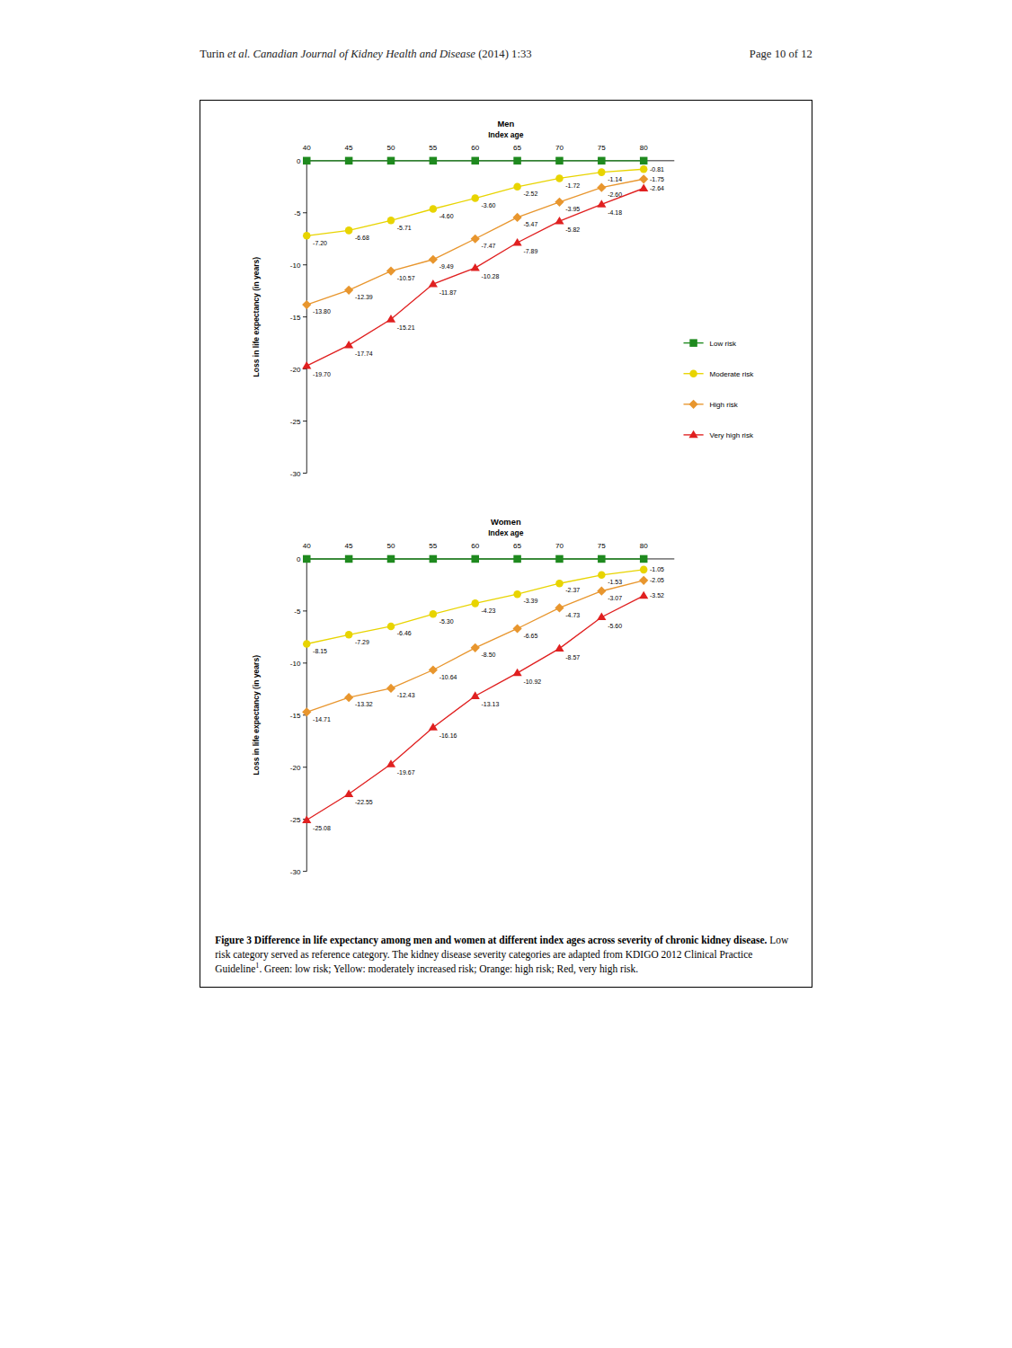Turin et al. Canadian Journal of Kidney Health and Disease (2014) 1:33
Page 10 of 12
Men Index age 40 45 50 55 60 65 70 75 80 0 -5 -10 -15 -20 -25 -30 Loss in life expectancy (in years) -7.20 -6.68 -5.71 -4.60 -3.60 -2.52 -1.72 -1.14 -0.81 -13.80 -12.39 -10.57 -9.49 -7.47 -5.47 -3.95 -2.60 -1.75 -19.70 -17.74 -15.21 -11.87 -10.28 -7.89 -5.82 -4.18 -2.64 Low risk Moderate risk High risk Very high risk Women Index age 40 45 50 55 60 65 70 75 80 0 -5 -10 -15 -20 -25 -30 Loss in life expectancy (in years) -8.15 -7.29 -6.46 -5.30 -4.23 -3.39 -2.37 -1.53 -1.05 -14.71 -13.32 -12.43 -10.64 -8.50 -6.65 -4.73 -3.07 -2.05 -25.08 -22.55 -19.67 -16.16 -13.13 -10.92 -8.57 -5.60 -3.52
Figure 3 Difference in life expectancy among men and women at different index ages across severity of chronic kidney disease. Low risk category served as reference category. The kidney disease severity categories are adapted from KDIGO 2012 Clinical Practice Guideline1. Green: low risk; Yellow: moderately increased risk; Orange: high risk; Red, very high risk.